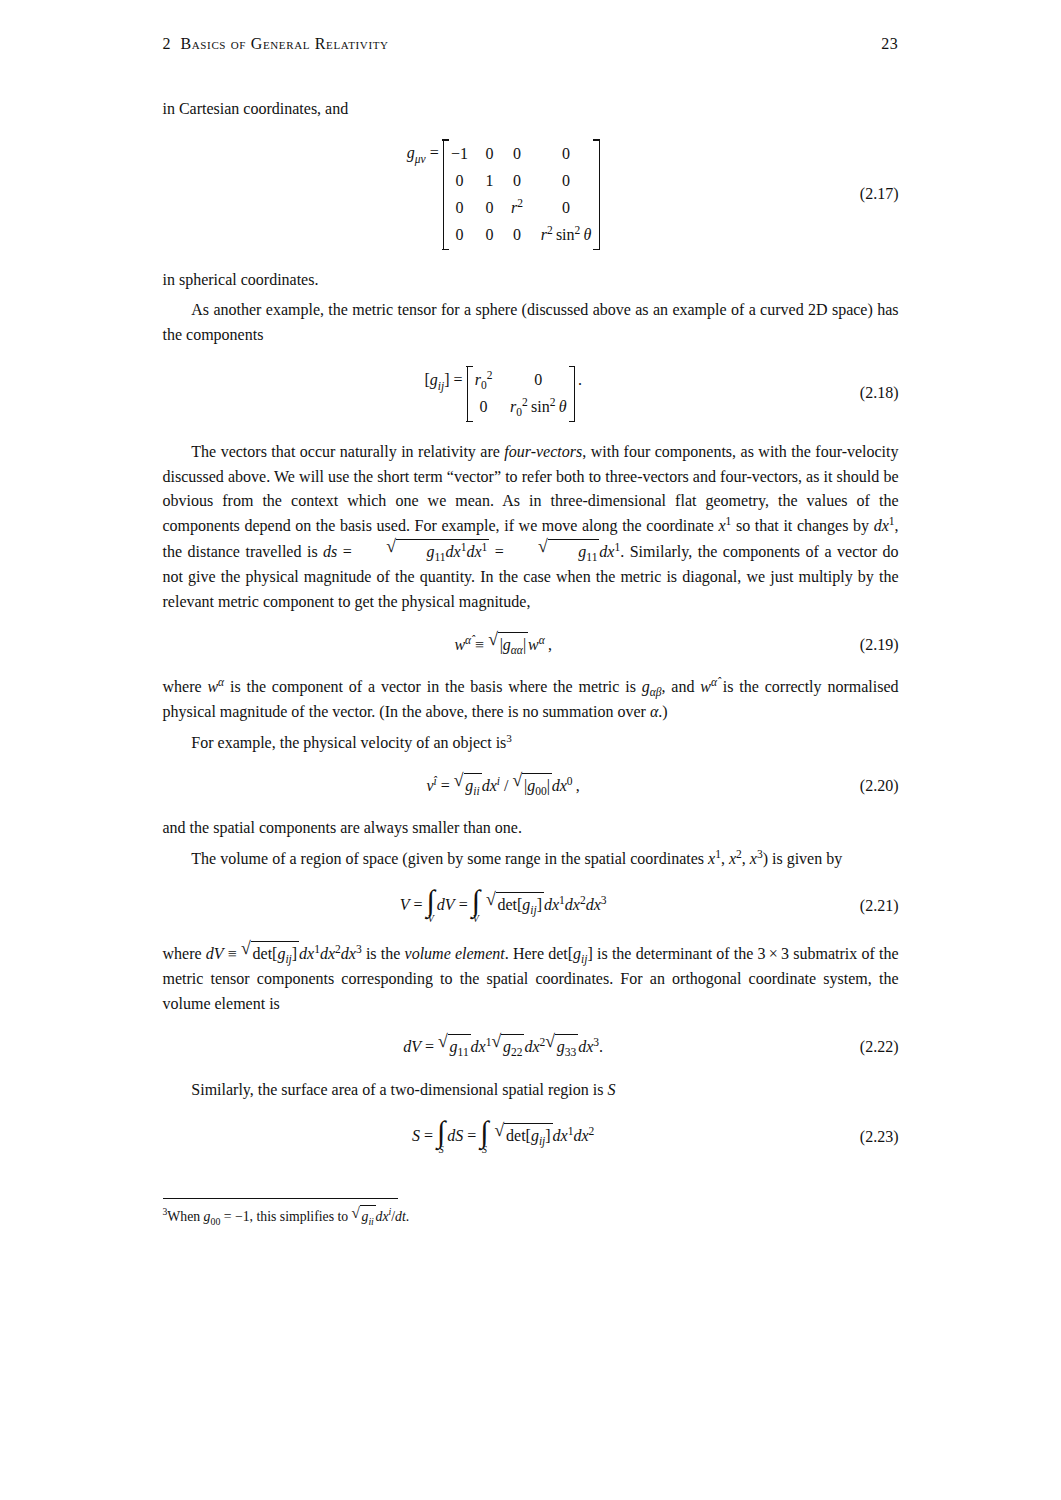2 Basics of General Relativity 23
in Cartesian coordinates, and
gμν = −1000 0100 00 r20 000 r2 sin2 θ
(2.17)
in spherical coordinates.
As another example, the metric tensor for a sphere (discussed above as an example of a curved 2D space) has the components
[gij] = r020 0 r02 sin2 θ  .
(2.18)
The vectors that occur naturally in relativity are four-vectors, with four components, as with the four-velocity discussed above. We will use the short term “vector” to refer both to three-vectors and four-vectors, as it should be obvious from the context which one we mean. As in three-dimensional flat geometry, the values of the components depend on the basis used. For example, if we move along the coordinate x1 so that it changes by dx1, the distance travelled is ds = √g11dx1dx1 = √g11 dx1. Similarly, the components of a vector do not give the physical magnitude of the quantity. In the case when the metric is diagonal, we just multiply by the relevant metric component to get the physical magnitude,
wα̂ ≡ √|gαα|wα ,
(2.19)
where wα is the component of a vector in the basis where the metric is gαβ, and wα̂ is the correctly normalised physical magnitude of the vector. (In the above, there is no summation over α.)
For example, the physical velocity of an object is3
vî = √gii dxi / √|g00|dx0 ,
(2.20)
and the spatial components are always smaller than one.
The volume of a region of space (given by some range in the spatial coordinates x1, x2, x3) is given by
V = ∫V dV = ∫V √det[gij] dx1dx2dx3
(2.21)
where dV ≡ √det[gij] dx1dx2dx3 is the volume element. Here det[gij] is the determinant of the 3 × 3 submatrix of the metric tensor components corresponding to the spatial coordinates. For an orthogonal coordinate system, the volume element is
dV = √g11 dx1√g22 dx2√g33 dx3.
(2.22)
Similarly, the surface area of a two-dimensional spatial region is S
S = ∫S dS = ∫S √det[gij] dx1dx2
(2.23)
3When g00 = −1, this simplifies to √gii dxi/dt.